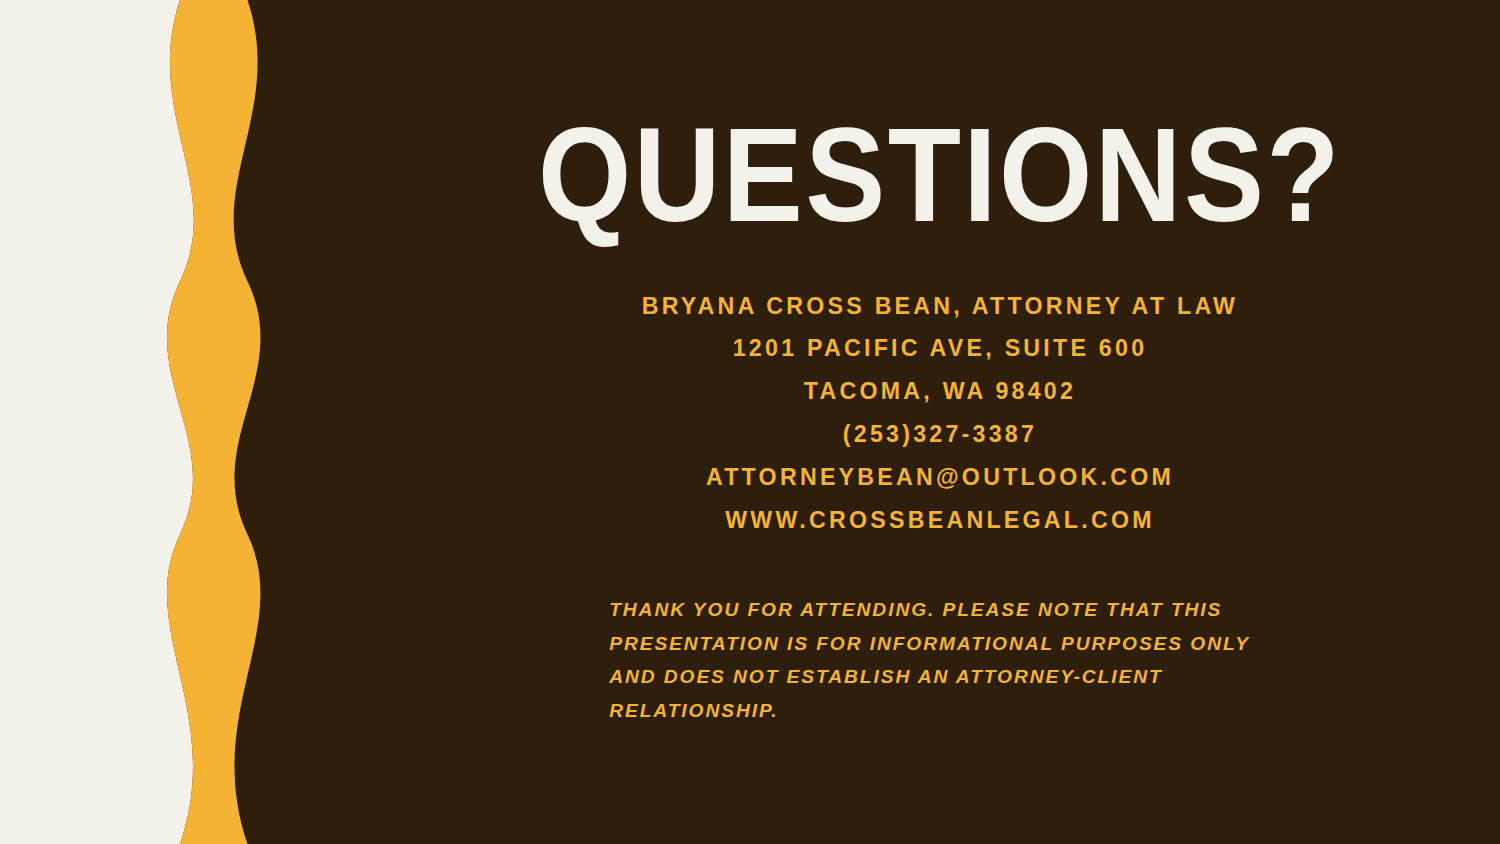Questions?
Bryana Cross Bean, Attorney at Law
1201 Pacific Ave, Suite 600
Tacoma, WA 98402
(253)327-3387
attorneybean@outlook.com
www.crossbeanlegal.com
Thank you for attending. Please note that this presentation is for informational purposes only and does not establish an attorney-client relationship.